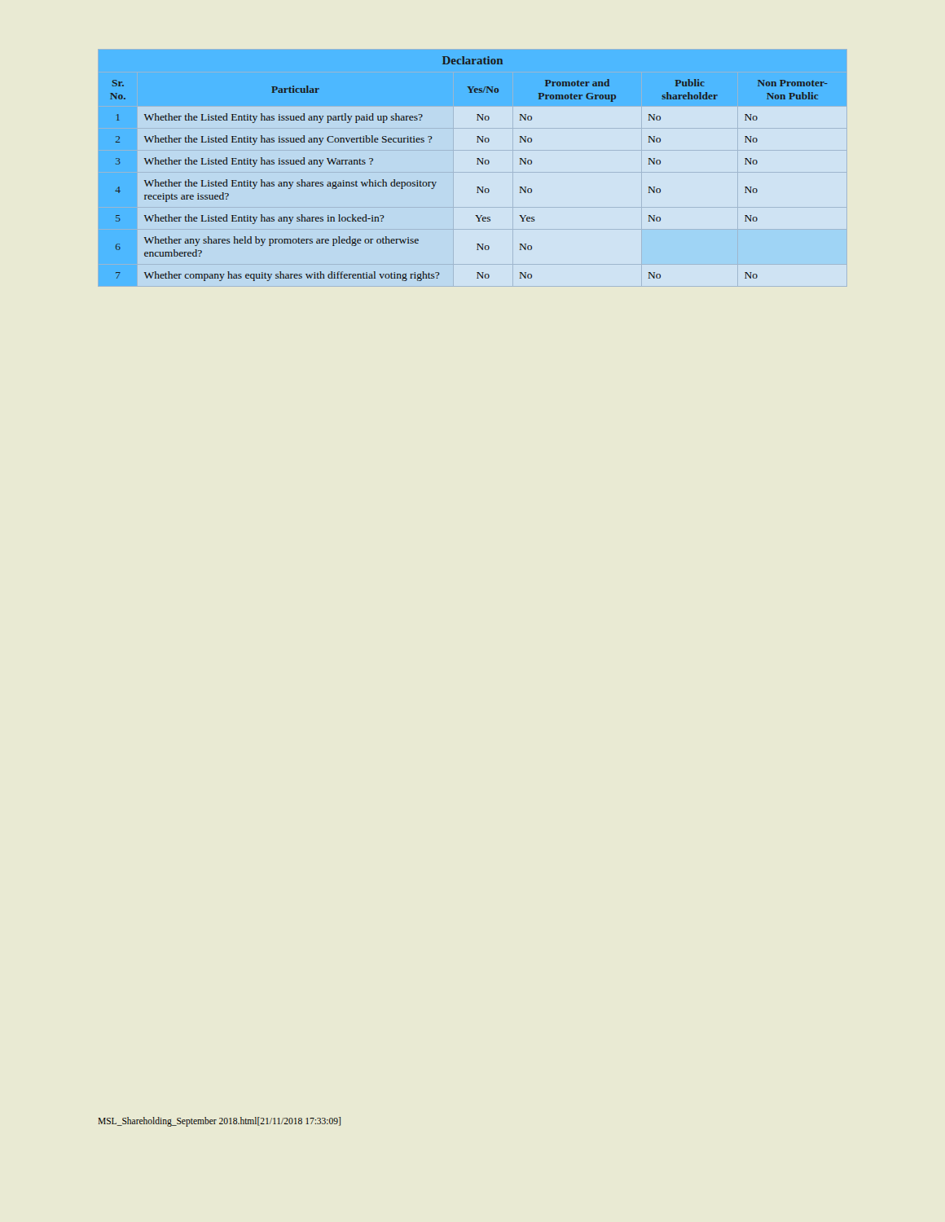| Declaration |
| --- |
| Sr. No. | Particular | Yes/No | Promoter and Promoter Group | Public shareholder | Non Promoter- Non Public |
| 1 | Whether the Listed Entity has issued any partly paid up shares? | No | No | No | No |
| 2 | Whether the Listed Entity has issued any Convertible Securities ? | No | No | No | No |
| 3 | Whether the Listed Entity has issued any Warrants ? | No | No | No | No |
| 4 | Whether the Listed Entity has any shares against which depository receipts are issued? | No | No | No | No |
| 5 | Whether the Listed Entity has any shares in locked-in? | Yes | Yes | No | No |
| 6 | Whether any shares held by promoters are pledge or otherwise encumbered? | No | No | | |
| 7 | Whether company has equity shares with differential voting rights? | No | No | No | No |
MSL_Shareholding_September 2018.html[21/11/2018 17:33:09]